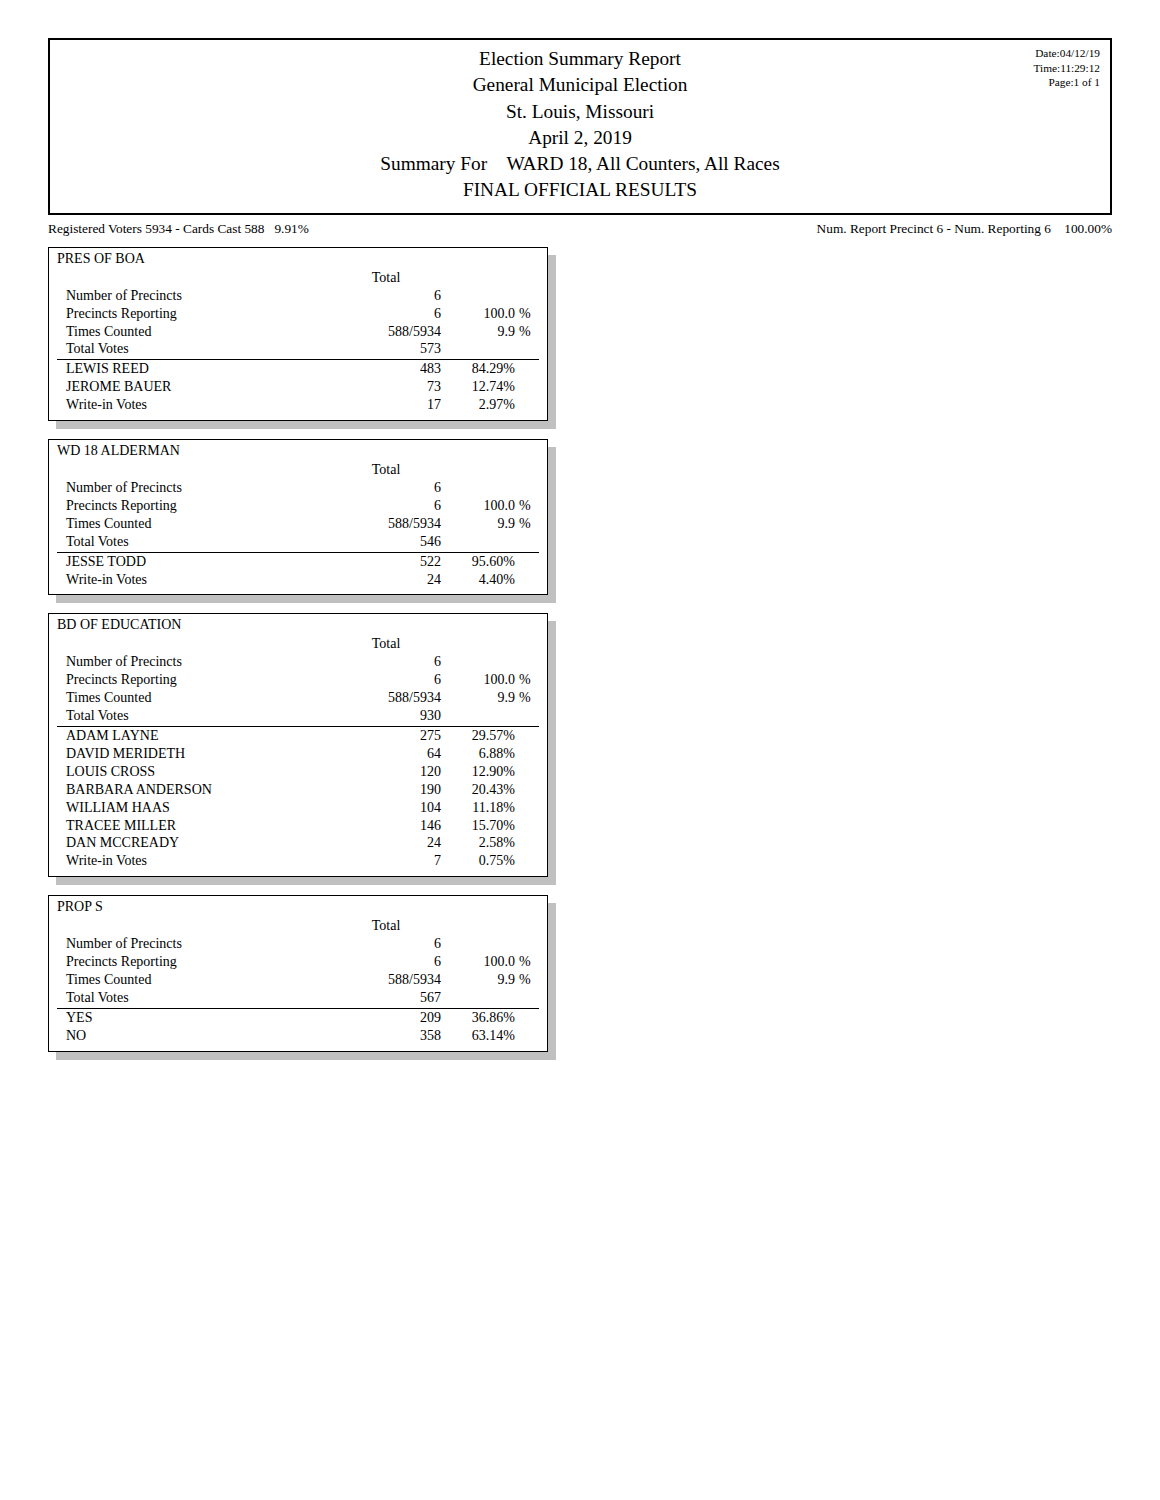Date:04/12/19
Time:11:29:12
Page:1 of 1
Election Summary Report
General Municipal Election
St. Louis, Missouri
April 2, 2019
Summary For WARD 18, All Counters, All Races
FINAL OFFICIAL RESULTS
Registered Voters 5934 - Cards Cast 588 9.91%
Num. Report Precinct 6 - Num. Reporting 6 100.00%
PRES OF BOA
| | Total | | |
| Number of Precincts | 6 | | |
| Precincts Reporting | 6 | 100.0 | % |
| Times Counted | 588/5934 | 9.9 | % |
| Total Votes | 573 | | |
| LEWIS REED | 483 | 84.29% | |
| JEROME BAUER | 73 | 12.74% | |
| Write-in Votes | 17 | 2.97% | |
WD 18 ALDERMAN
| | Total | | |
| Number of Precincts | 6 | | |
| Precincts Reporting | 6 | 100.0 | % |
| Times Counted | 588/5934 | 9.9 | % |
| Total Votes | 546 | | |
| JESSE TODD | 522 | 95.60% | |
| Write-in Votes | 24 | 4.40% | |
BD OF EDUCATION
| | Total | | |
| Number of Precincts | 6 | | |
| Precincts Reporting | 6 | 100.0 | % |
| Times Counted | 588/5934 | 9.9 | % |
| Total Votes | 930 | | |
| ADAM LAYNE | 275 | 29.57% | |
| DAVID MERIDETH | 64 | 6.88% | |
| LOUIS CROSS | 120 | 12.90% | |
| BARBARA ANDERSON | 190 | 20.43% | |
| WILLIAM HAAS | 104 | 11.18% | |
| TRACEE MILLER | 146 | 15.70% | |
| DAN MCCREADY | 24 | 2.58% | |
| Write-in Votes | 7 | 0.75% | |
PROP S
| | Total | | |
| Number of Precincts | 6 | | |
| Precincts Reporting | 6 | 100.0 | % |
| Times Counted | 588/5934 | 9.9 | % |
| Total Votes | 567 | | |
| YES | 209 | 36.86% | |
| NO | 358 | 63.14% | |